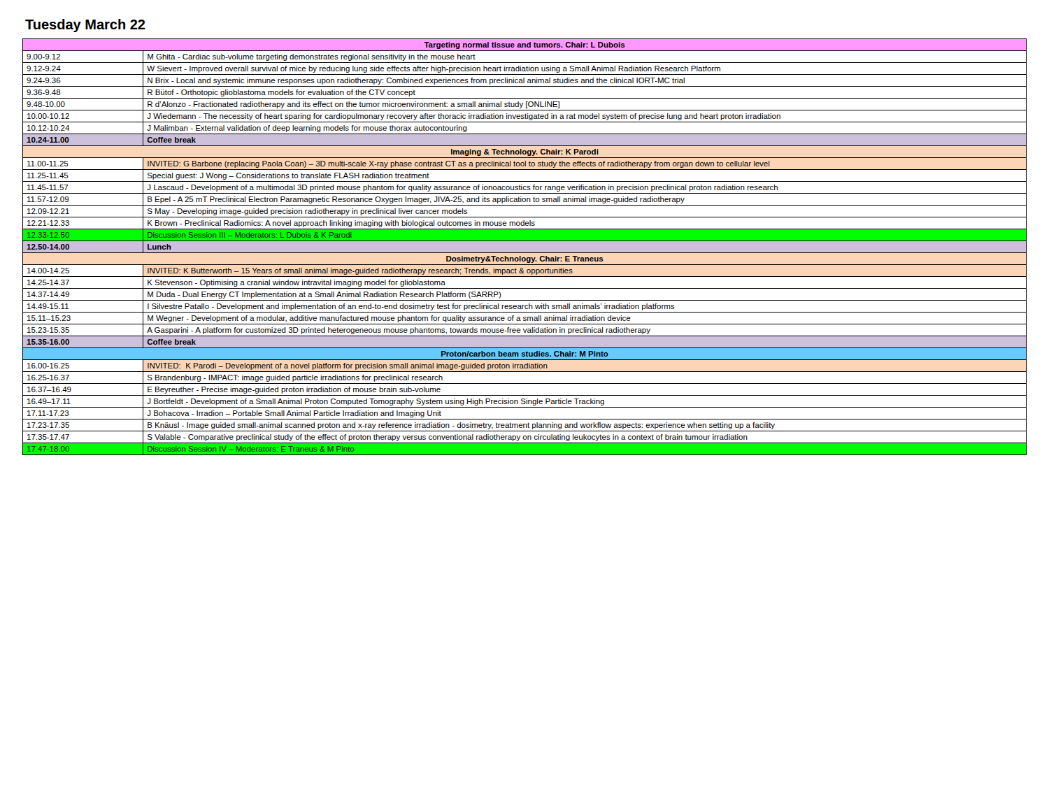Tuesday March 22
| Targeting normal tissue and tumors. Chair: L Dubois |
| 9.00-9.12 | M Ghita - Cardiac sub-volume targeting demonstrates regional sensitivity in the mouse heart |
| 9.12-9.24 | W Sievert - Improved overall survival of mice by reducing lung side effects after high-precision heart irradiation using a Small Animal Radiation Research Platform |
| 9.24-9.36 | N Brix - Local and systemic immune responses upon radiotherapy: Combined experiences from preclinical animal studies and the clinical IORT-MC trial |
| 9.36-9.48 | R Bütof - Orthotopic glioblastoma models for evaluation of the CTV concept |
| 9.48-10.00 | R d’Alonzo - Fractionated radiotherapy and its effect on the tumor microenvironment: a small animal study [ONLINE] |
| 10.00-10.12 | J Wiedemann - The necessity of heart sparing for cardiopulmonary recovery after thoracic irradiation investigated in a rat model system of precise lung and heart proton irradiation |
| 10.12-10.24 | J Malimban - External validation of deep learning models for mouse thorax autocontouring |
| 10.24-11.00 | Coffee break |
| Imaging & Technology. Chair: K Parodi |
| 11.00-11.25 | INVITED: G Barbone (replacing Paola Coan) – 3D multi-scale X-ray phase contrast CT as a preclinical tool to study the effects of radiotherapy from organ down to cellular level |
| 11.25-11.45 | Special guest: J Wong – Considerations to translate FLASH radiation treatment |
| 11.45-11.57 | J Lascaud - Development of a multimodal 3D printed mouse phantom for quality assurance of ionoacoustics for range verification in precision preclinical proton radiation research |
| 11.57-12.09 | B Epel - A 25 mT Preclinical Electron Paramagnetic Resonance Oxygen Imager, JIVA-25, and its application to small animal image-guided radiotherapy |
| 12.09-12.21 | S May - Developing image-guided precision radiotherapy in preclinical liver cancer models |
| 12.21-12.33 | K Brown - Preclinical Radiomics: A novel approach linking imaging with biological outcomes in mouse models |
| 12.33-12.50 | Discussion Session III – Moderators: L Dubois & K Parodi |
| 12.50-14.00 | Lunch |
| Dosimetry&Technology. Chair: E Traneus |
| 14.00-14.25 | INVITED: K Butterworth – 15 Years of small animal image-guided radiotherapy research; Trends, impact & opportunities |
| 14.25-14.37 | K Stevenson - Optimising a cranial window intravital imaging model for glioblastoma |
| 14.37-14.49 | M Duda - Dual Energy CT Implementation at a Small Animal Radiation Research Platform (SARRP) |
| 14.49-15.11 | I Silvestre Patallo - Development and implementation of an end-to-end dosimetry test for preclinical research with small animals’ irradiation platforms |
| 15.11–15.23 | M Wegner - Development of a modular, additive manufactured mouse phantom for quality assurance of a small animal irradiation device |
| 15.23-15.35 | A Gasparini - A platform for customized 3D printed heterogeneous mouse phantoms, towards mouse-free validation in preclinical radiotherapy |
| 15.35-16.00 | Coffee break |
| Proton/carbon beam studies. Chair: M Pinto |
| 16.00-16.25 | INVITED: K Parodi – Development of a novel platform for precision small animal image-guided proton irradiation |
| 16.25-16.37 | S Brandenburg - IMPACT: image guided particle irradiations for preclinical research |
| 16.37–16.49 | E Beyreuther - Precise image-guided proton irradiation of mouse brain sub-volume |
| 16.49–17.11 | J Bortfeldt - Development of a Small Animal Proton Computed Tomography System using High Precision Single Particle Tracking |
| 17.11-17.23 | J Bohacova - Irradion – Portable Small Animal Particle Irradiation and Imaging Unit |
| 17.23-17.35 | B Knäusl - Image guided small-animal scanned proton and x-ray reference irradiation - dosimetry, treatment planning and workflow aspects: experience when setting up a facility |
| 17.35-17.47 | S Valable - Comparative preclinical study of the effect of proton therapy versus conventional radiotherapy on circulating leukocytes in a context of brain tumour irradiation |
| 17.47-18.00 | Discussion Session IV – Moderators: E Traneus & M Pinto |